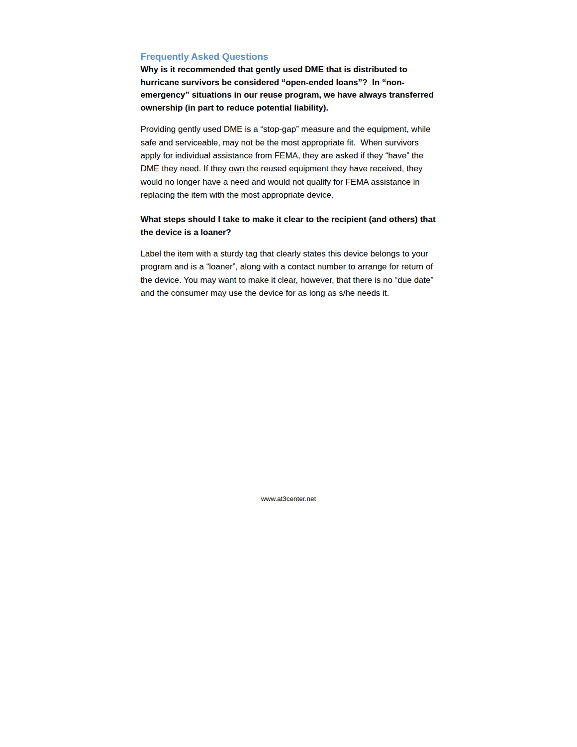Frequently Asked Questions
Why is it recommended that gently used DME that is distributed to hurricane survivors be considered “open-ended loans”? In “non-emergency” situations in our reuse program, we have always transferred ownership (in part to reduce potential liability).
Providing gently used DME is a “stop-gap” measure and the equipment, while safe and serviceable, may not be the most appropriate fit. When survivors apply for individual assistance from FEMA, they are asked if they “have” the DME they need. If they own the reused equipment they have received, they would no longer have a need and would not qualify for FEMA assistance in replacing the item with the most appropriate device.
What steps should I take to make it clear to the recipient (and others) that the device is a loaner?
Label the item with a sturdy tag that clearly states this device belongs to your program and is a “loaner”, along with a contact number to arrange for return of the device. You may want to make it clear, however, that there is no “due date” and the consumer may use the device for as long as s/he needs it.
www.at3center.net